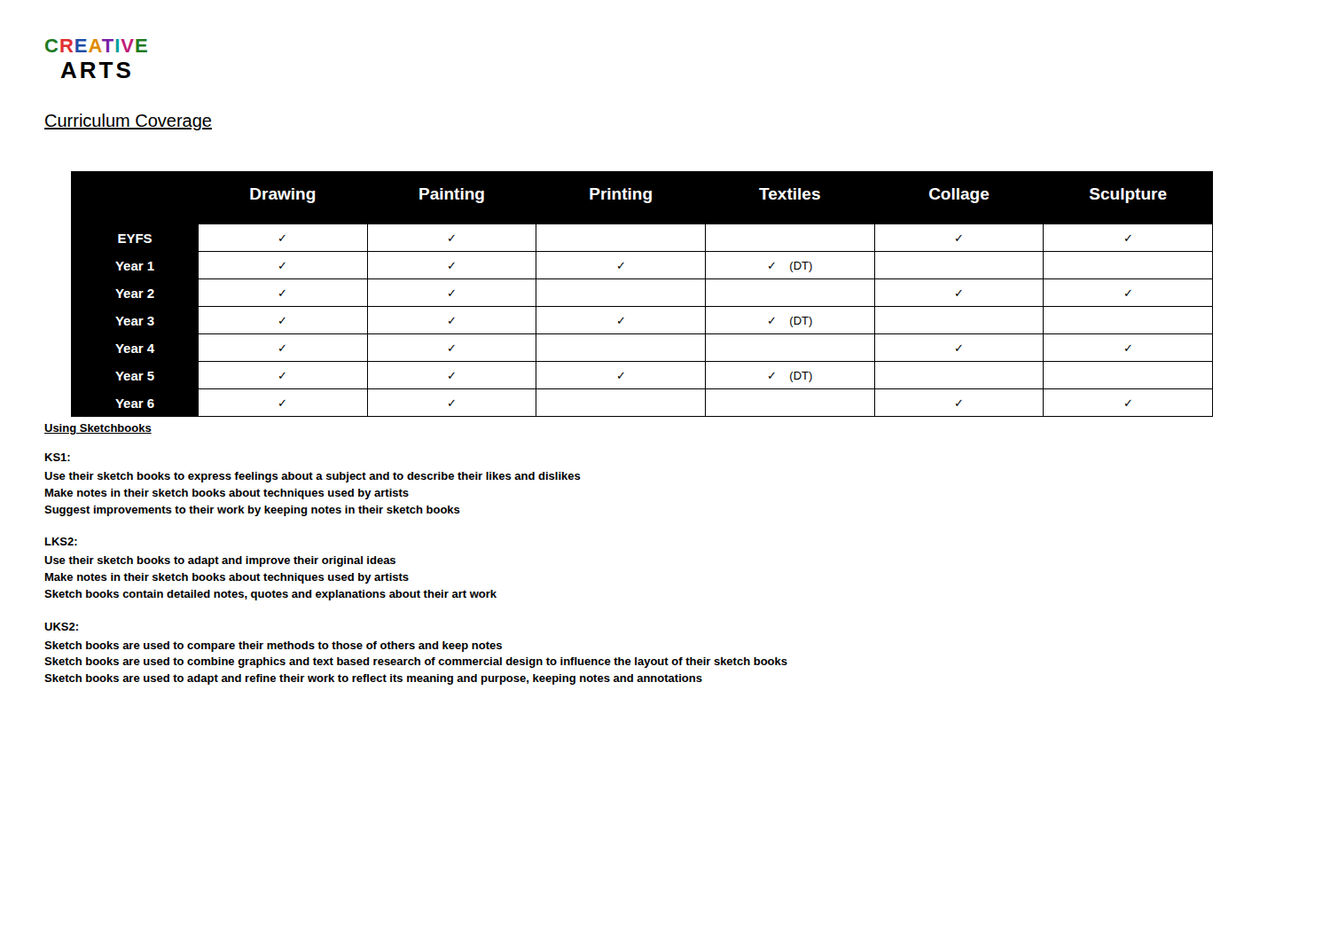CREATIVE
ARTS
Curriculum Coverage
| | Drawing | Painting | Printing | Textiles | Collage | Sculpture |
| --- | --- | --- | --- | --- | --- | --- |
| EYFS | ✓ | ✓ | | | ✓ | ✓ |
| Year 1 | ✓ | ✓ | ✓ | ✓ (DT) | | |
| Year 2 | ✓ | ✓ | | | ✓ | ✓ |
| Year 3 | ✓ | ✓ | ✓ | ✓ (DT) | | |
| Year 4 | ✓ | ✓ | | | ✓ | ✓ |
| Year 5 | ✓ | ✓ | ✓ | ✓ (DT) | | |
| Year 6 | ✓ | ✓ | | | ✓ | ✓ |
Using Sketchbooks
KS1:
Use their sketch books to express feelings about a subject and to describe their likes and dislikes
Make notes in their sketch books about techniques used by artists
Suggest improvements to their work by keeping notes in their sketch books
LKS2:
Use their sketch books to adapt and improve their original ideas
Make notes in their sketch books about techniques used by artists
Sketch books contain detailed notes, quotes and explanations about their art work
UKS2:
Sketch books are used to compare their methods to those of others and keep notes
Sketch books are used to combine graphics and text based research of commercial design to influence the layout of their sketch books
Sketch books are used to adapt and refine their work to reflect its meaning and purpose, keeping notes and annotations